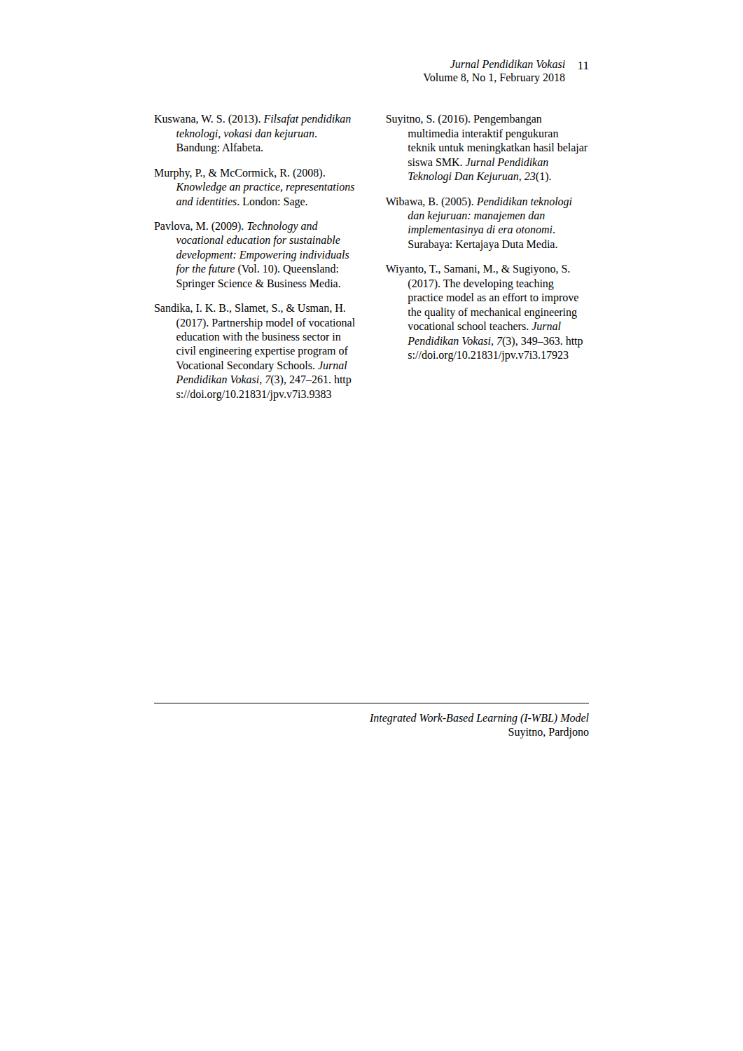Jurnal Pendidikan Vokasi
Volume 8, No 1, February 2018
11
Kuswana, W. S. (2013). Filsafat pendidikan teknologi, vokasi dan kejuruan. Bandung: Alfabeta.
Murphy, P., & McCormick, R. (2008). Knowledge an practice, representations and identities. London: Sage.
Pavlova, M. (2009). Technology and vocational education for sustainable development: Empowering individuals for the future (Vol. 10). Queensland: Springer Science & Business Media.
Sandika, I. K. B., Slamet, S., & Usman, H. (2017). Partnership model of vocational education with the business sector in civil engineering expertise program of Vocational Secondary Schools. Jurnal Pendidikan Vokasi, 7(3), 247–261. https://doi.org/10.21831/jpv.v7i3.9383
Suyitno, S. (2016). Pengembangan multimedia interaktif pengukuran teknik untuk meningkatkan hasil belajar siswa SMK. Jurnal Pendidikan Teknologi Dan Kejuruan, 23(1).
Wibawa, B. (2005). Pendidikan teknologi dan kejuruan: manajemen dan implementasinya di era otonomi. Surabaya: Kertajaya Duta Media.
Wiyanto, T., Samani, M., & Sugiyono, S. (2017). The developing teaching practice model as an effort to improve the quality of mechanical engineering vocational school teachers. Jurnal Pendidikan Vokasi, 7(3), 349–363. https://doi.org/10.21831/jpv.v7i3.17923
Integrated Work-Based Learning (I-WBL) Model
Suyitno, Pardjono